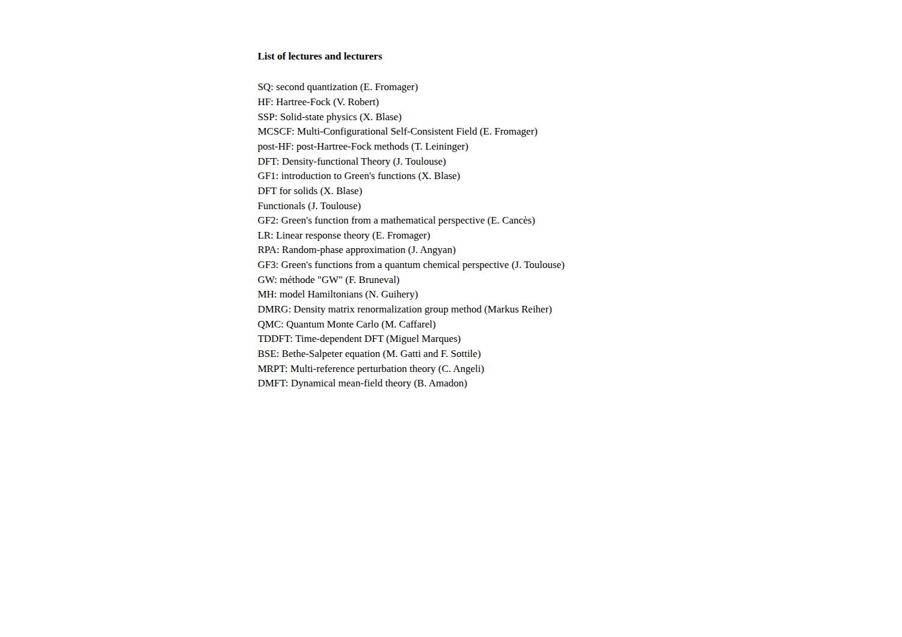List of lectures and lecturers
SQ: second quantization (E. Fromager)
HF: Hartree-Fock (V. Robert)
SSP: Solid-state physics (X. Blase)
MCSCF: Multi-Configurational Self-Consistent Field (E. Fromager)
post-HF: post-Hartree-Fock methods (T. Leininger)
DFT: Density-functional Theory (J. Toulouse)
GF1: introduction to Green's functions (X. Blase)
DFT for solids (X. Blase)
Functionals (J. Toulouse)
GF2: Green's function from a mathematical perspective (E. Cancès)
LR: Linear response theory (E. Fromager)
RPA: Random-phase approximation (J. Angyan)
GF3: Green's functions from a quantum chemical perspective (J. Toulouse)
GW: méthode "GW" (F. Bruneval)
MH: model Hamiltonians (N. Guihery)
DMRG: Density matrix renormalization group method (Markus Reiher)
QMC: Quantum Monte Carlo (M. Caffarel)
TDDFT: Time-dependent DFT (Miguel Marques)
BSE: Bethe-Salpeter equation (M. Gatti and F. Sottile)
MRPT: Multi-reference perturbation theory (C. Angeli)
DMFT: Dynamical mean-field theory (B. Amadon)